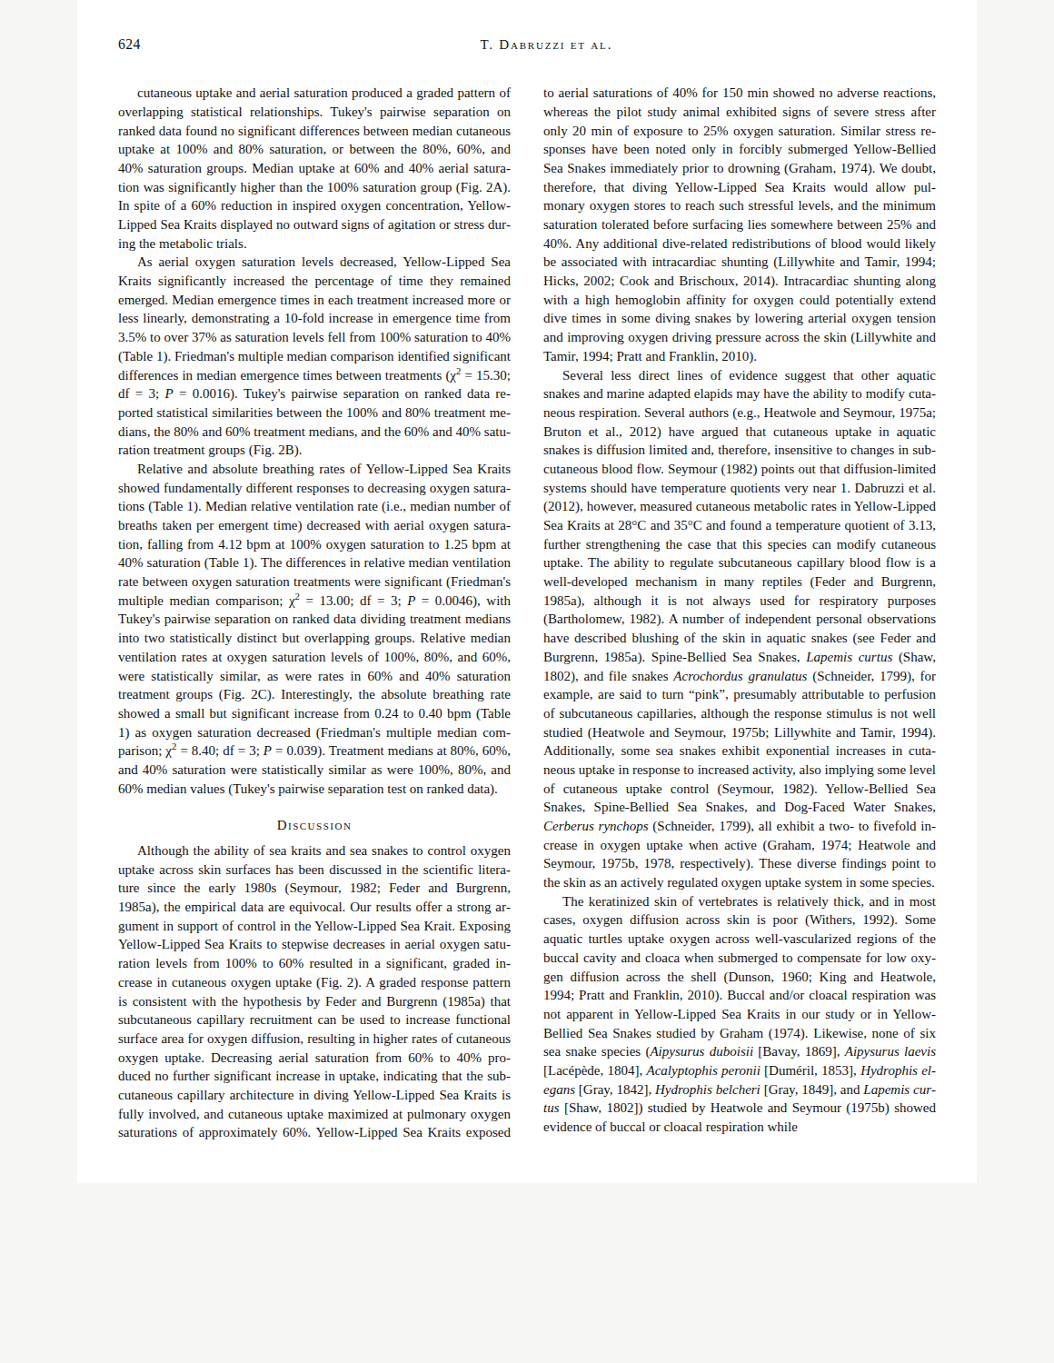624 T. Dabruzzi et al.
cutaneous uptake and aerial saturation produced a graded pattern of overlapping statistical relationships. Tukey's pairwise separation on ranked data found no significant differences between median cutaneous uptake at 100% and 80% saturation, or between the 80%, 60%, and 40% saturation groups. Median uptake at 60% and 40% aerial saturation was significantly higher than the 100% saturation group (Fig. 2A). In spite of a 60% reduction in inspired oxygen concentration, Yellow-Lipped Sea Kraits displayed no outward signs of agitation or stress during the metabolic trials.
As aerial oxygen saturation levels decreased, Yellow-Lipped Sea Kraits significantly increased the percentage of time they remained emerged. Median emergence times in each treatment increased more or less linearly, demonstrating a 10-fold increase in emergence time from 3.5% to over 37% as saturation levels fell from 100% saturation to 40% (Table 1). Friedman's multiple median comparison identified significant differences in median emergence times between treatments (χ2 = 15.30; df = 3; P = 0.0016). Tukey's pairwise separation on ranked data reported statistical similarities between the 100% and 80% treatment medians, the 80% and 60% treatment medians, and the 60% and 40% saturation treatment groups (Fig. 2B).
Relative and absolute breathing rates of Yellow-Lipped Sea Kraits showed fundamentally different responses to decreasing oxygen saturations (Table 1). Median relative ventilation rate (i.e., median number of breaths taken per emergent time) decreased with aerial oxygen saturation, falling from 4.12 bpm at 100% oxygen saturation to 1.25 bpm at 40% saturation (Table 1). The differences in relative median ventilation rate between oxygen saturation treatments were significant (Friedman's multiple median comparison; χ2 = 13.00; df = 3; P = 0.0046), with Tukey's pairwise separation on ranked data dividing treatment medians into two statistically distinct but overlapping groups. Relative median ventilation rates at oxygen saturation levels of 100%, 80%, and 60%, were statistically similar, as were rates in 60% and 40% saturation treatment groups (Fig. 2C). Interestingly, the absolute breathing rate showed a small but significant increase from 0.24 to 0.40 bpm (Table 1) as oxygen saturation decreased (Friedman's multiple median comparison; χ2 = 8.40; df = 3; P = 0.039). Treatment medians at 80%, 60%, and 40% saturation were statistically similar as were 100%, 80%, and 60% median values (Tukey's pairwise separation test on ranked data).
Discussion
Although the ability of sea kraits and sea snakes to control oxygen uptake across skin surfaces has been discussed in the scientific literature since the early 1980s (Seymour, 1982; Feder and Burgrenn, 1985a), the empirical data are equivocal. Our results offer a strong argument in support of control in the Yellow-Lipped Sea Krait. Exposing Yellow-Lipped Sea Kraits to stepwise decreases in aerial oxygen saturation levels from 100% to 60% resulted in a significant, graded increase in cutaneous oxygen uptake (Fig. 2). A graded response pattern is consistent with the hypothesis by Feder and Burgrenn (1985a) that subcutaneous capillary recruitment can be used to increase functional surface area for oxygen diffusion, resulting in higher rates of cutaneous oxygen uptake. Decreasing aerial saturation from 60% to 40% produced no further significant increase in uptake, indicating that the subcutaneous capillary architecture in diving Yellow-Lipped Sea Kraits is fully involved, and cutaneous uptake maximized at pulmonary oxygen saturations of approximately 60%. Yellow-Lipped Sea Kraits exposed to aerial saturations of 40% for 150 min showed no adverse reactions, whereas the pilot study animal exhibited signs of severe stress after only 20 min of exposure to 25% oxygen saturation. Similar stress responses have been noted only in forcibly submerged Yellow-Bellied Sea Snakes immediately prior to drowning (Graham, 1974). We doubt, therefore, that diving Yellow-Lipped Sea Kraits would allow pulmonary oxygen stores to reach such stressful levels, and the minimum saturation tolerated before surfacing lies somewhere between 25% and 40%. Any additional dive-related redistributions of blood would likely be associated with intracardiac shunting (Lillywhite and Tamir, 1994; Hicks, 2002; Cook and Brischoux, 2014). Intracardiac shunting along with a high hemoglobin affinity for oxygen could potentially extend dive times in some diving snakes by lowering arterial oxygen tension and improving oxygen driving pressure across the skin (Lillywhite and Tamir, 1994; Pratt and Franklin, 2010).
Several less direct lines of evidence suggest that other aquatic snakes and marine adapted elapids may have the ability to modify cutaneous respiration. Several authors (e.g., Heatwole and Seymour, 1975a; Bruton et al., 2012) have argued that cutaneous uptake in aquatic snakes is diffusion limited and, therefore, insensitive to changes in subcutaneous blood flow. Seymour (1982) points out that diffusion-limited systems should have temperature quotients very near 1. Dabruzzi et al. (2012), however, measured cutaneous metabolic rates in Yellow-Lipped Sea Kraits at 28°C and 35°C and found a temperature quotient of 3.13, further strengthening the case that this species can modify cutaneous uptake. The ability to regulate subcutaneous capillary blood flow is a well-developed mechanism in many reptiles (Feder and Burgrenn, 1985a), although it is not always used for respiratory purposes (Bartholomew, 1982). A number of independent personal observations have described blushing of the skin in aquatic snakes (see Feder and Burgrenn, 1985a). Spine-Bellied Sea Snakes, Lapemis curtus (Shaw, 1802), and file snakes Acrochordus granulatus (Schneider, 1799), for example, are said to turn “pink”, presumably attributable to perfusion of subcutaneous capillaries, although the response stimulus is not well studied (Heatwole and Seymour, 1975b; Lillywhite and Tamir, 1994). Additionally, some sea snakes exhibit exponential increases in cutaneous uptake in response to increased activity, also implying some level of cutaneous uptake control (Seymour, 1982). Yellow-Bellied Sea Snakes, Spine-Bellied Sea Snakes, and Dog-Faced Water Snakes, Cerberus rynchops (Schneider, 1799), all exhibit a two- to fivefold increase in oxygen uptake when active (Graham, 1974; Heatwole and Seymour, 1975b, 1978, respectively). These diverse findings point to the skin as an actively regulated oxygen uptake system in some species.
The keratinized skin of vertebrates is relatively thick, and in most cases, oxygen diffusion across skin is poor (Withers, 1992). Some aquatic turtles uptake oxygen across well-vascularized regions of the buccal cavity and cloaca when submerged to compensate for low oxygen diffusion across the shell (Dunson, 1960; King and Heatwole, 1994; Pratt and Franklin, 2010). Buccal and/or cloacal respiration was not apparent in Yellow-Lipped Sea Kraits in our study or in Yellow-Bellied Sea Snakes studied by Graham (1974). Likewise, none of six sea snake species (Aipysurus duboisii [Bavay, 1869], Aipysurus laevis [Lacépède, 1804], Acalyptophis peronii [Duméril, 1853], Hydrophis elegans [Gray, 1842], Hydrophis belcheri [Gray, 1849], and Lapemis curtus [Shaw, 1802]) studied by Heatwole and Seymour (1975b) showed evidence of buccal or cloacal respiration while